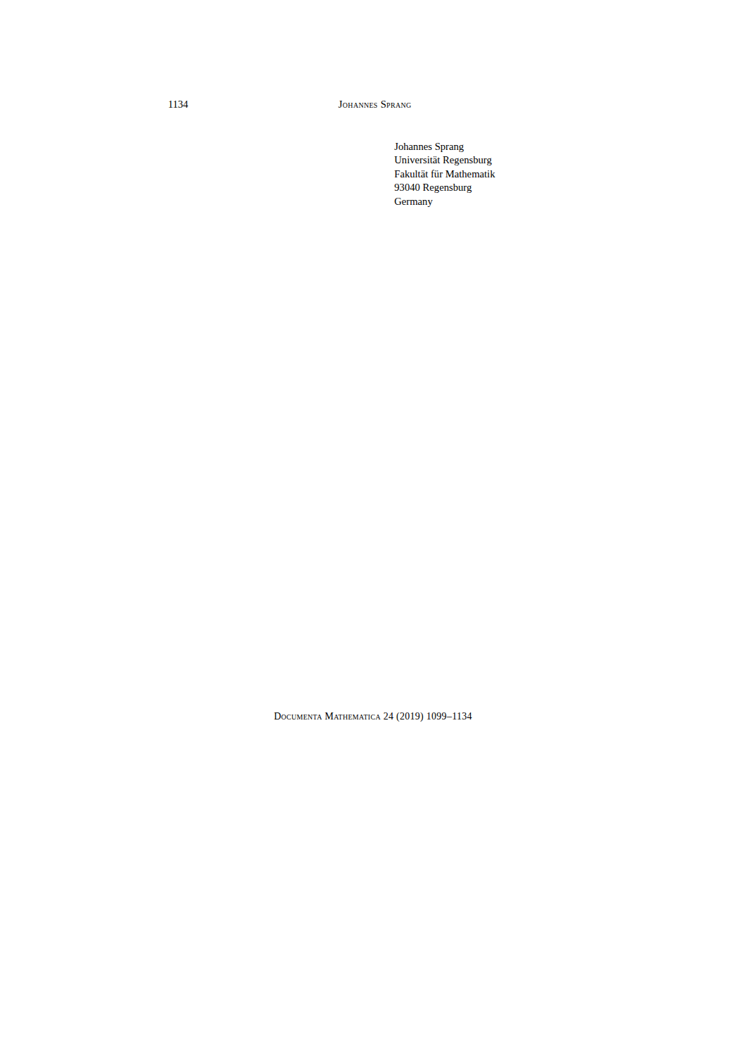1134 Johannes Sprang
Johannes Sprang
Universität Regensburg
Fakultät für Mathematik
93040 Regensburg
Germany
Documenta Mathematica 24 (2019) 1099–1134